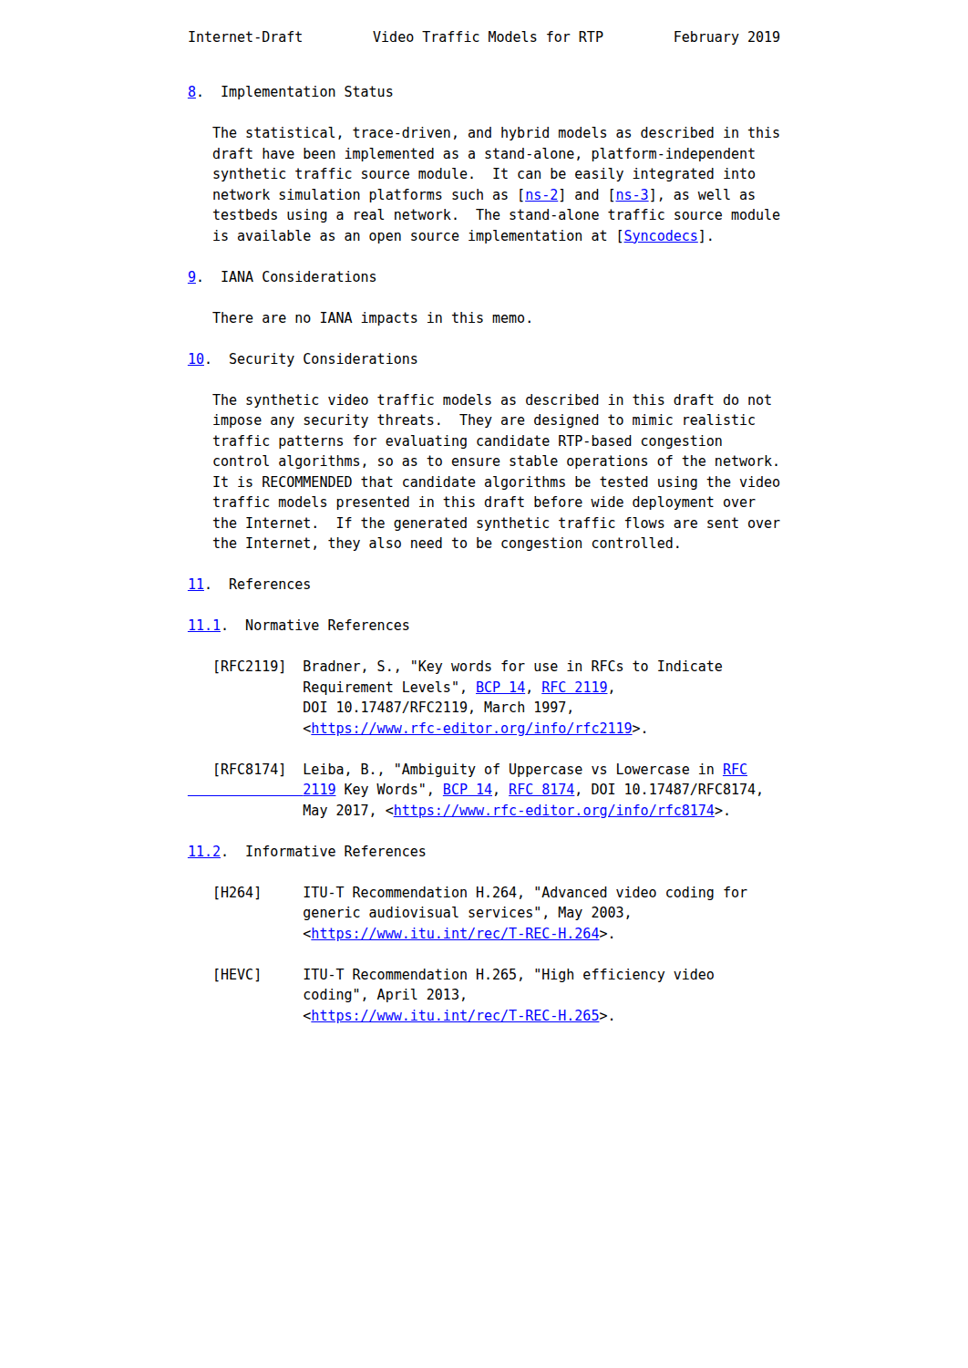Internet-Draft Video Traffic Models for RTP February 2019
8.  Implementation Status

   The statistical, trace-driven, and hybrid models as described in this
   draft have been implemented as a stand-alone, platform-independent
   synthetic traffic source module.  It can be easily integrated into
   network simulation platforms such as [ns-2] and [ns-3], as well as
   testbeds using a real network.  The stand-alone traffic source module
   is available as an open source implementation at [Syncodecs].

9.  IANA Considerations

   There are no IANA impacts in this memo.

10.  Security Considerations

   The synthetic video traffic models as described in this draft do not
   impose any security threats.  They are designed to mimic realistic
   traffic patterns for evaluating candidate RTP-based congestion
   control algorithms, so as to ensure stable operations of the network.
   It is RECOMMENDED that candidate algorithms be tested using the video
   traffic models presented in this draft before wide deployment over
   the Internet.  If the generated synthetic traffic flows are sent over
   the Internet, they also need to be congestion controlled.

11.  References

11.1.  Normative References

   [RFC2119]  Bradner, S., "Key words for use in RFCs to Indicate
              Requirement Levels", BCP 14, RFC 2119,
              DOI 10.17487/RFC2119, March 1997,
              <https://www.rfc-editor.org/info/rfc2119>.

   [RFC8174]  Leiba, B., "Ambiguity of Uppercase vs Lowercase in RFC
              2119 Key Words", BCP 14, RFC 8174, DOI 10.17487/RFC8174,
              May 2017, <https://www.rfc-editor.org/info/rfc8174>.

11.2.  Informative References

   [H264]     ITU-T Recommendation H.264, "Advanced video coding for
              generic audiovisual services", May 2003,
              <https://www.itu.int/rec/T-REC-H.264>.

   [HEVC]     ITU-T Recommendation H.265, "High efficiency video
              coding", April 2013,
              <https://www.itu.int/rec/T-REC-H.265>.